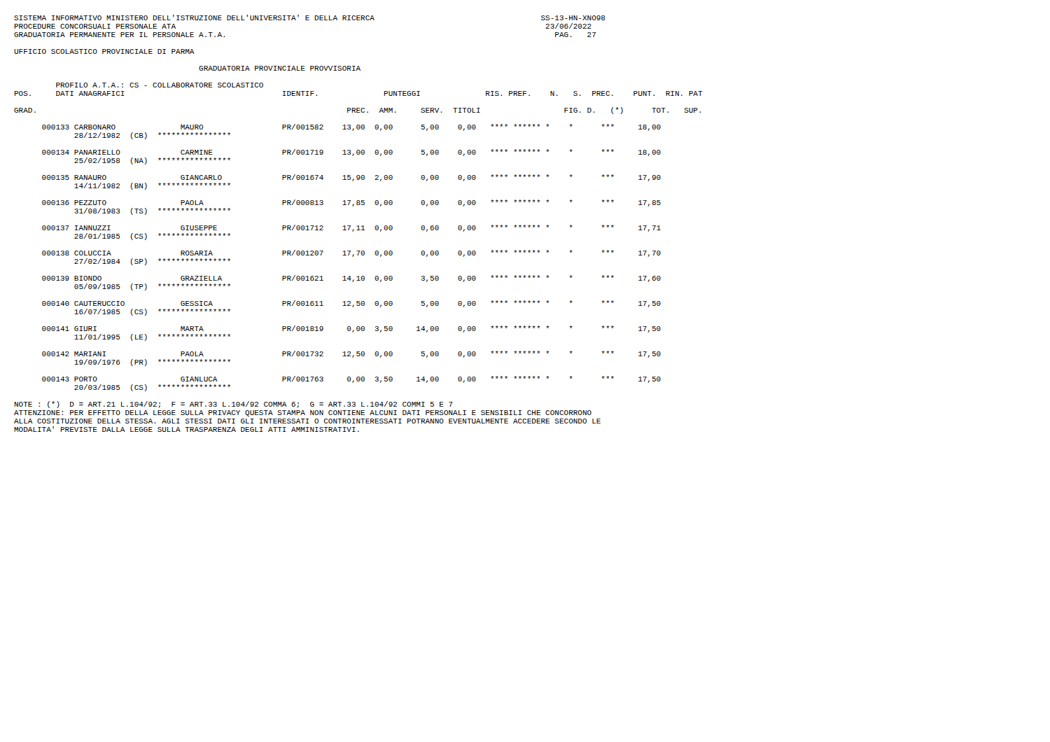SISTEMA INFORMATIVO MINISTERO DELL'ISTRUZIONE DELL'UNIVERSITA' E DELLA RICERCA                                    SS-13-HN-XNO98
PROCEDURE CONCORSUALI PERSONALE ATA                                                                                23/06/2022
GRADUATORIA PERMANENTE PER IL PERSONALE A.T.A.                                                                       PAG.   27

UFFICIO SCOLASTICO PROVINCIALE DI PARMA

                                        GRADUATORIA PROVINCIALE PROVVISORIA

         PROFILO A.T.A.: CS - COLLABORATORE SCOLASTICO
POS.     DATI ANAGRAFICI                                  IDENTIF.              PUNTEGGI              RIS. PREF.    N.   S.  PREC.    PUNT.  RIN. PAT

GRAD.                                                                   PREC.  AMM.     SERV.  TITOLI                  FIG. D.   (*)      TOT.   SUP.

      000133 CARBONARO              MAURO                 PR/001582    13,00  0,00      5,00    0,00   **** ****** *    *      ***     18,00
             28/12/1982  (CB)  ****************

      000134 PANARIELLO             CARMINE               PR/001719    13,00  0,00      5,00    0,00   **** ****** *    *      ***     18,00
             25/02/1958  (NA)  ****************

      000135 RANAURO                GIANCARLO             PR/001674    15,90  2,00      0,00    0,00   **** ****** *    *      ***     17,90
             14/11/1982  (BN)  ****************

      000136 PEZZUTO                PAOLA                 PR/000813    17,85  0,00      0,00    0,00   **** ****** *    *      ***     17,85
             31/08/1983  (TS)  ****************

      000137 IANNUZZI               GIUSEPPE              PR/001712    17,11  0,00      0,60    0,00   **** ****** *    *      ***     17,71
             28/01/1985  (CS)  ****************

      000138 COLUCCIA               ROSARIA               PR/001207    17,70  0,00      0,00    0,00   **** ****** *    *      ***     17,70
             27/02/1984  (SP)  ****************

      000139 BIONDO                 GRAZIELLA             PR/001621    14,10  0,00      3,50    0,00   **** ****** *    *      ***     17,60
             05/09/1985  (TP)  ****************

      000140 CAUTERUCCIO            GESSICA               PR/001611    12,50  0,00      5,00    0,00   **** ****** *    *      ***     17,50
             16/07/1985  (CS)  ****************

      000141 GIURI                  MARTA                 PR/001819     0,00  3,50     14,00    0,00   **** ****** *    *      ***     17,50
             11/01/1995  (LE)  ****************

      000142 MARIANI                PAOLA                 PR/001732    12,50  0,00      5,00    0,00   **** ****** *    *      ***     17,50
             19/09/1976  (PR)  ****************

      000143 PORTO                  GIANLUCA              PR/001763     0,00  3,50     14,00    0,00   **** ****** *    *      ***     17,50
             20/03/1985  (CS)  ****************

NOTE : (*)  D = ART.21 L.104/92;  F = ART.33 L.104/92 COMMA 6;  G = ART.33 L.104/92 COMMI 5 E 7
ATTENZIONE: PER EFFETTO DELLA LEGGE SULLA PRIVACY QUESTA STAMPA NON CONTIENE ALCUNI DATI PERSONALI E SENSIBILI CHE CONCORRONO
ALLA COSTITUZIONE DELLA STESSA. AGLI STESSI DATI GLI INTERESSATI O CONTROINTERESSATI POTRANNO EVENTUALMENTE ACCEDERE SECONDO LE
MODALITA' PREVISTE DALLA LEGGE SULLA TRASPARENZA DEGLI ATTI AMMINISTRATIVI.